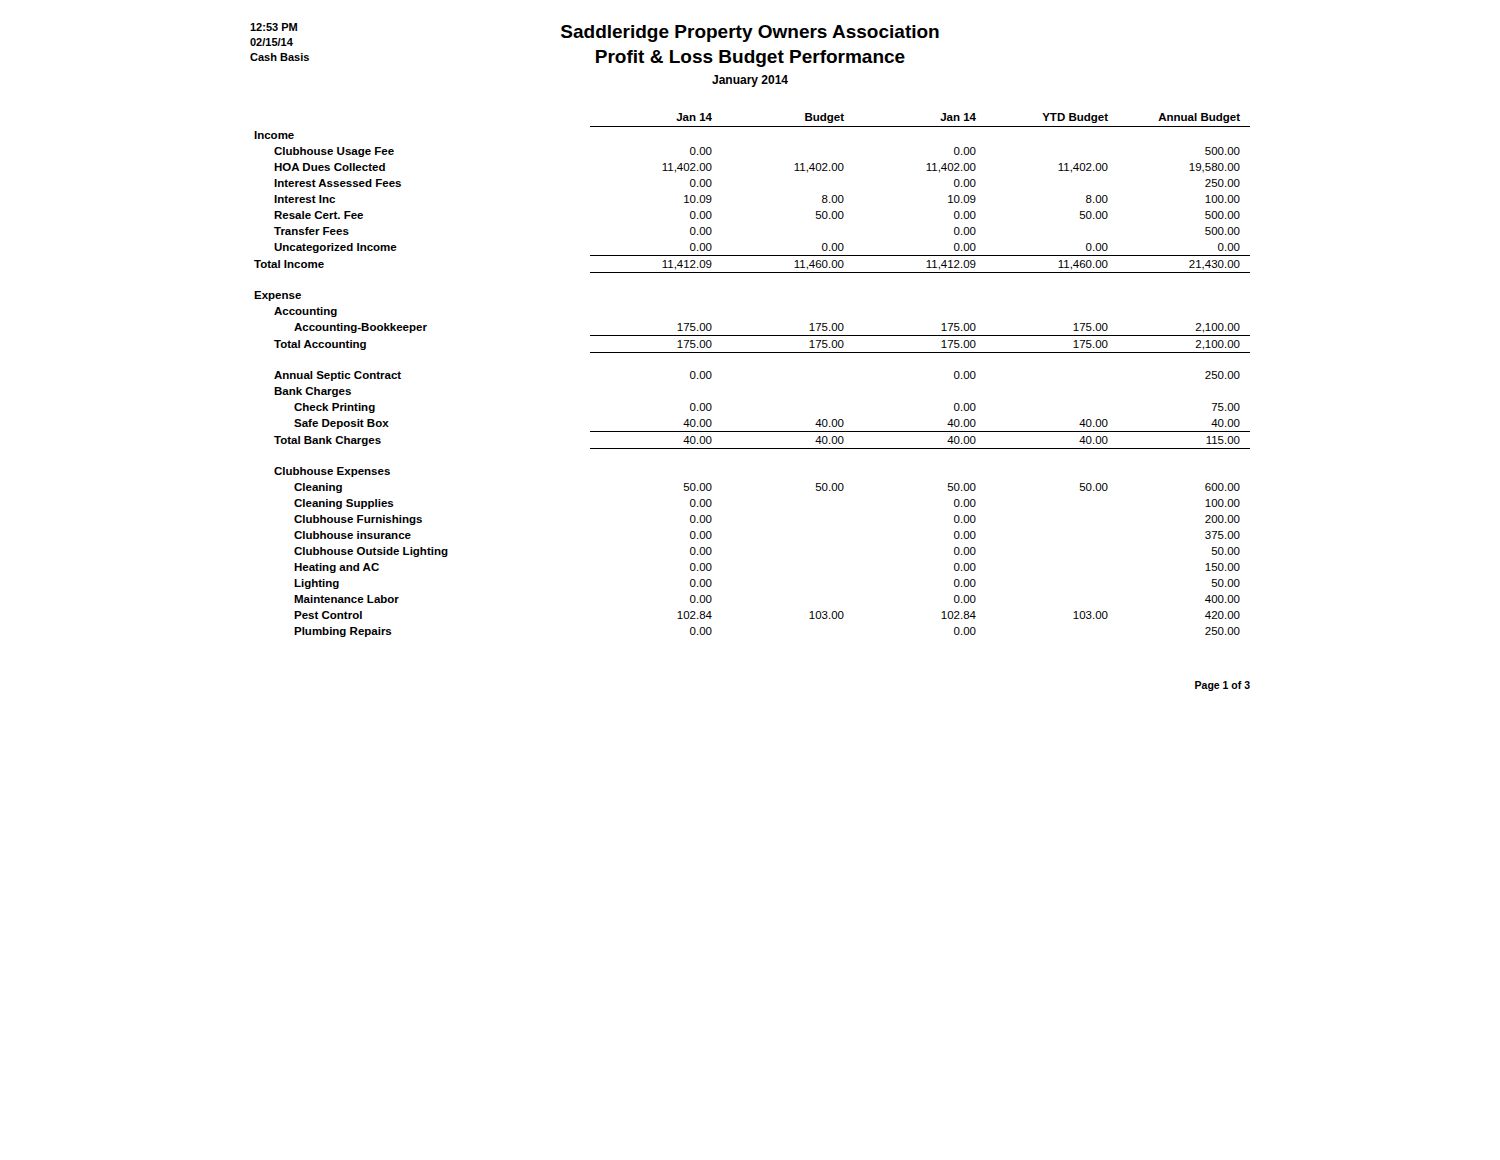12:53 PM
02/15/14
Cash Basis
Saddleridge Property Owners Association
Profit & Loss Budget Performance
January 2014
| | Jan 14 | Budget | Jan 14 | YTD Budget | Annual Budget |
| --- | --- | --- | --- | --- | --- |
| Income | | | | | |
| Clubhouse Usage Fee | 0.00 | | 0.00 | | 500.00 |
| HOA Dues Collected | 11,402.00 | 11,402.00 | 11,402.00 | 11,402.00 | 19,580.00 |
| Interest Assessed Fees | 0.00 | | 0.00 | | 250.00 |
| Interest Inc | 10.09 | 8.00 | 10.09 | 8.00 | 100.00 |
| Resale Cert. Fee | 0.00 | 50.00 | 0.00 | 50.00 | 500.00 |
| Transfer Fees | 0.00 | | 0.00 | | 500.00 |
| Uncategorized Income | 0.00 | 0.00 | 0.00 | 0.00 | 0.00 |
| Total Income | 11,412.09 | 11,460.00 | 11,412.09 | 11,460.00 | 21,430.00 |
| Expense | | | | | |
| Accounting | | | | | |
| Accounting-Bookkeeper | 175.00 | 175.00 | 175.00 | 175.00 | 2,100.00 |
| Total Accounting | 175.00 | 175.00 | 175.00 | 175.00 | 2,100.00 |
| Annual Septic Contract | 0.00 | | 0.00 | | 250.00 |
| Bank Charges | | | | | |
| Check Printing | 0.00 | | 0.00 | | 75.00 |
| Safe Deposit Box | 40.00 | 40.00 | 40.00 | 40.00 | 40.00 |
| Total Bank Charges | 40.00 | 40.00 | 40.00 | 40.00 | 115.00 |
| Clubhouse Expenses | | | | | |
| Cleaning | 50.00 | 50.00 | 50.00 | 50.00 | 600.00 |
| Cleaning Supplies | 0.00 | | 0.00 | | 100.00 |
| Clubhouse Furnishings | 0.00 | | 0.00 | | 200.00 |
| Clubhouse insurance | 0.00 | | 0.00 | | 375.00 |
| Clubhouse Outside Lighting | 0.00 | | 0.00 | | 50.00 |
| Heating and AC | 0.00 | | 0.00 | | 150.00 |
| Lighting | 0.00 | | 0.00 | | 50.00 |
| Maintenance Labor | 0.00 | | 0.00 | | 400.00 |
| Pest Control | 102.84 | 103.00 | 102.84 | 103.00 | 420.00 |
| Plumbing Repairs | 0.00 | | 0.00 | | 250.00 |
Page 1 of 3